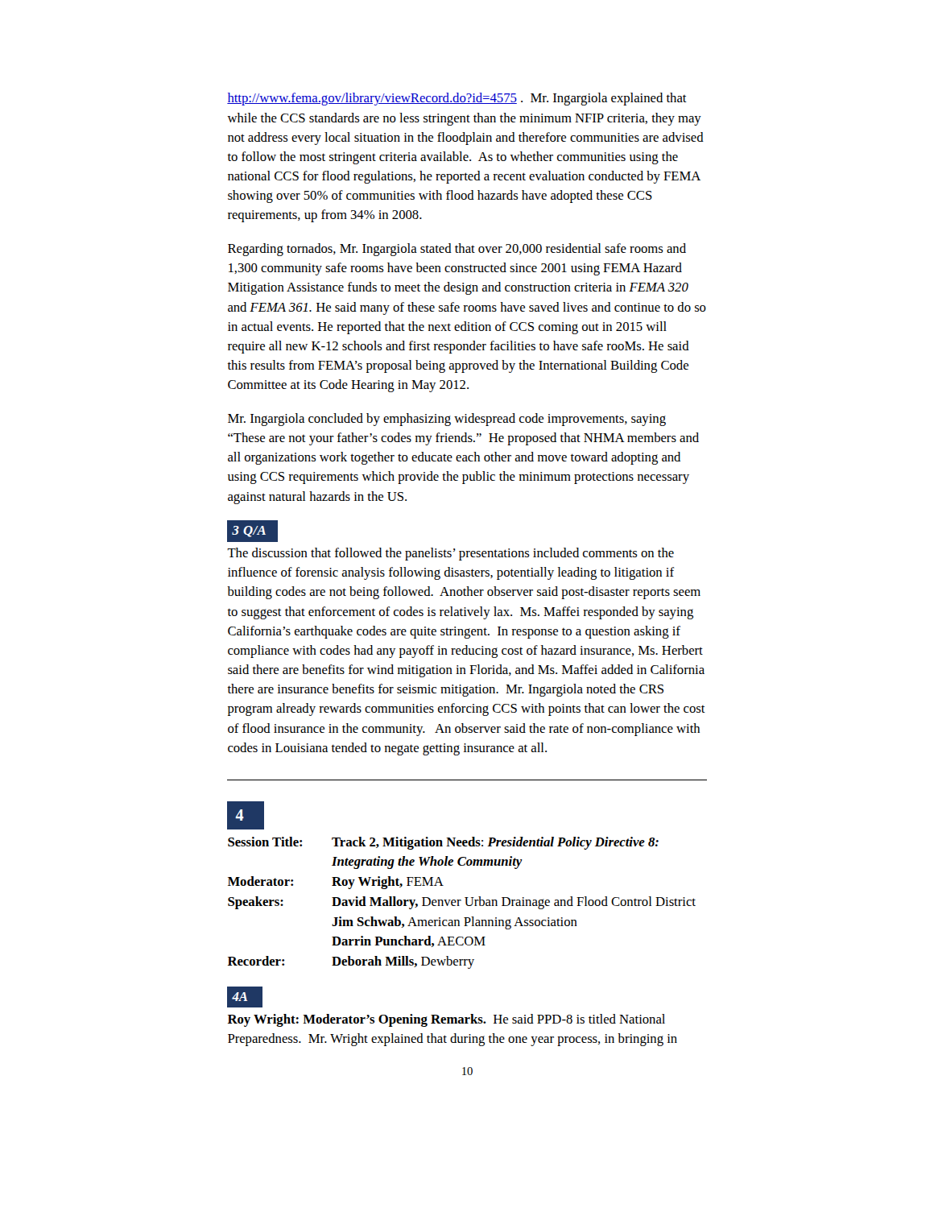http://www.fema.gov/library/viewRecord.do?id=4575 . Mr. Ingargiola explained that while the CCS standards are no less stringent than the minimum NFIP criteria, they may not address every local situation in the floodplain and therefore communities are advised to follow the most stringent criteria available. As to whether communities using the national CCS for flood regulations, he reported a recent evaluation conducted by FEMA showing over 50% of communities with flood hazards have adopted these CCS requirements, up from 34% in 2008.
Regarding tornados, Mr. Ingargiola stated that over 20,000 residential safe rooms and 1,300 community safe rooms have been constructed since 2001 using FEMA Hazard Mitigation Assistance funds to meet the design and construction criteria in FEMA 320 and FEMA 361. He said many of these safe rooms have saved lives and continue to do so in actual events. He reported that the next edition of CCS coming out in 2015 will require all new K-12 schools and first responder facilities to have safe rooMs. He said this results from FEMA’s proposal being approved by the International Building Code Committee at its Code Hearing in May 2012.
Mr. Ingargiola concluded by emphasizing widespread code improvements, saying “These are not your father’s codes my friends.” He proposed that NHMA members and all organizations work together to educate each other and move toward adopting and using CCS requirements which provide the public the minimum protections necessary against natural hazards in the US.
3 Q/A
The discussion that followed the panelists’ presentations included comments on the influence of forensic analysis following disasters, potentially leading to litigation if building codes are not being followed. Another observer said post-disaster reports seem to suggest that enforcement of codes is relatively lax. Ms. Maffei responded by saying California’s earthquake codes are quite stringent. In response to a question asking if compliance with codes had any payoff in reducing cost of hazard insurance, Ms. Herbert said there are benefits for wind mitigation in Florida, and Ms. Maffei added in California there are insurance benefits for seismic mitigation. Mr. Ingargiola noted the CRS program already rewards communities enforcing CCS with points that can lower the cost of flood insurance in the community. An observer said the rate of non-compliance with codes in Louisiana tended to negate getting insurance at all.
4
| Session Title: | Track 2, Mitigation Needs : Presidential Policy Directive 8: Integrating the Whole Community |
| Moderator: | Roy Wright, FEMA |
| Speakers: | David Mallory, Denver Urban Drainage and Flood Control District Jim Schwab, American Planning Association Darrin Punchard, AECOM |
| Recorder: | Deborah Mills, Dewberry |
4A
Roy Wright: Moderator’s Opening Remarks. He said PPD-8 is titled National Preparedness. Mr. Wright explained that during the one year process, in bringing in
10